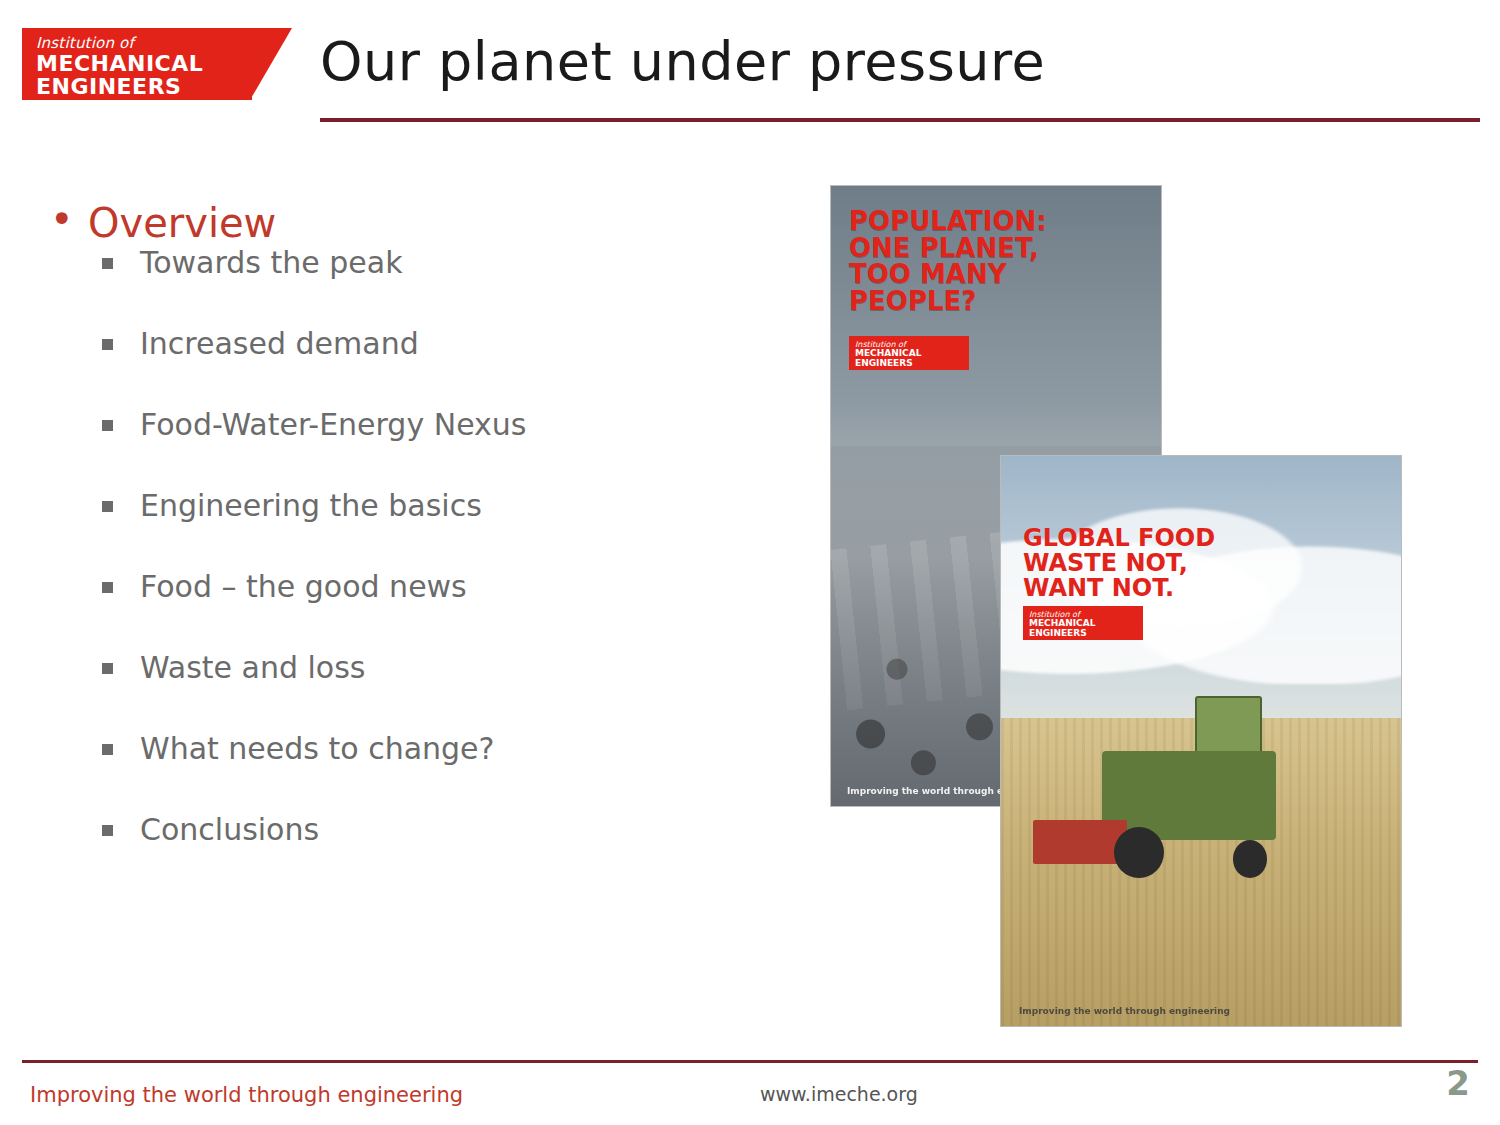Institution of
MECHANICAL
ENGINEERS
Our planet under pressure
Overview
Towards the peak
Increased demand
Food-Water-Energy Nexus
Engineering the basics
Food – the good news
Waste and loss
What needs to change?
Conclusions
POPULATION:
ONE PLANET,
TOO MANY
PEOPLE?
Institution of
MECHANICAL
ENGINEERS
Improving the world through engineering
GLOBAL FOOD
WASTE NOT,
WANT NOT.
Institution of
MECHANICAL
ENGINEERS
Improving the world through engineering
Improving the world through engineering
www.imeche.org
2